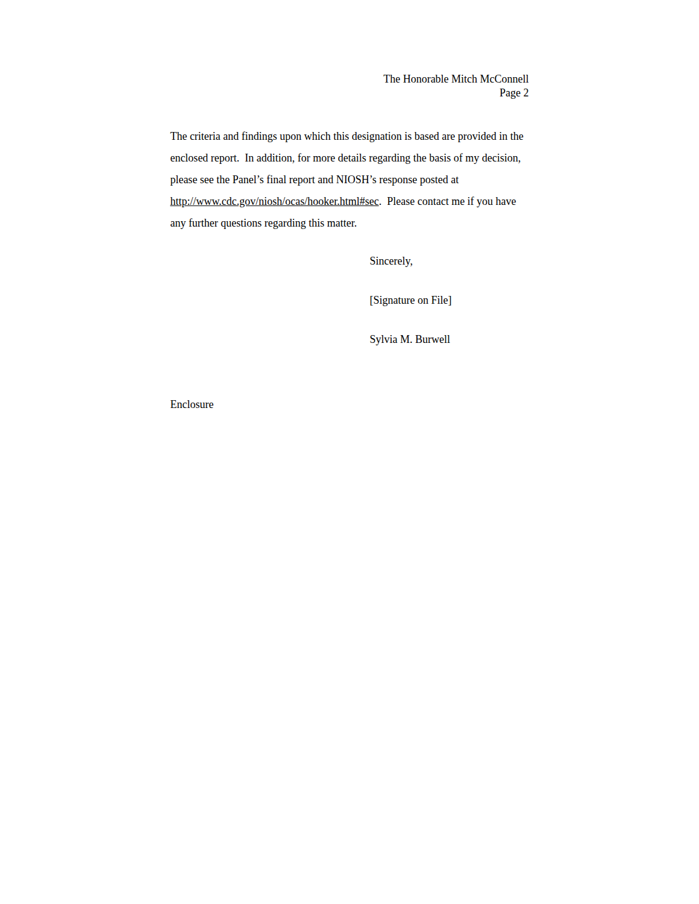The Honorable Mitch McConnell Page 2
The criteria and findings upon which this designation is based are provided in the enclosed report. In addition, for more details regarding the basis of my decision, please see the Panel’s final report and NIOSH’s response posted at http://www.cdc.gov/niosh/ocas/hooker.html#sec. Please contact me if you have any further questions regarding this matter.
Sincerely,
[Signature on File]
Sylvia M. Burwell
Enclosure